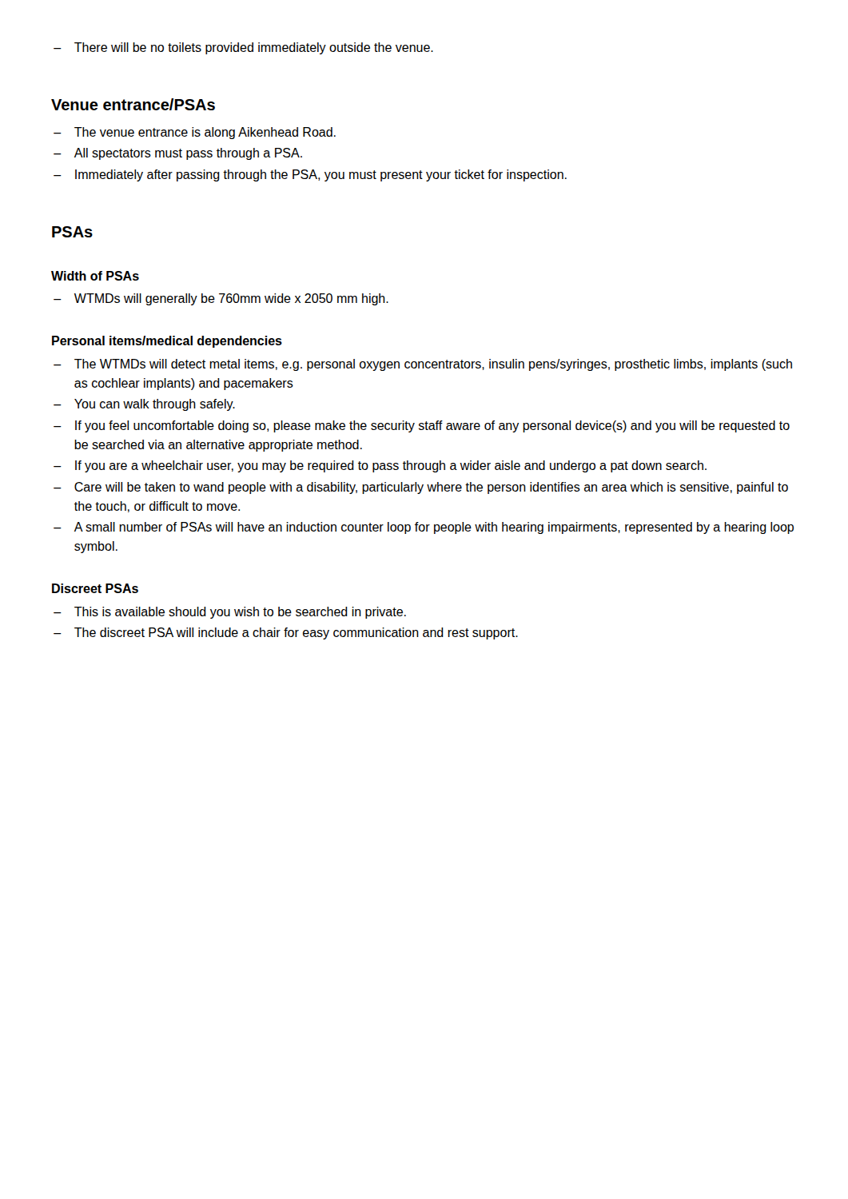There will be no toilets provided immediately outside the venue.
Venue entrance/PSAs
The venue entrance is along Aikenhead Road.
All spectators must pass through a PSA.
Immediately after passing through the PSA, you must present your ticket for inspection.
PSAs
Width of PSAs
WTMDs will generally be 760mm wide x 2050 mm high.
Personal items/medical dependencies
The WTMDs will detect metal items, e.g. personal oxygen concentrators, insulin pens/syringes, prosthetic limbs, implants (such as cochlear implants) and pacemakers
You can walk through safely.
If you feel uncomfortable doing so, please make the security staff aware of any personal device(s) and you will be requested to be searched via an alternative appropriate method.
If you are a wheelchair user, you may be required to pass through a wider aisle and undergo a pat down search.
Care will be taken to wand people with a disability, particularly where the person identifies an area which is sensitive, painful to the touch, or difficult to move.
A small number of PSAs will have an induction counter loop for people with hearing impairments, represented by a hearing loop symbol.
Discreet PSAs
This is available should you wish to be searched in private.
The discreet PSA will include a chair for easy communication and rest support.